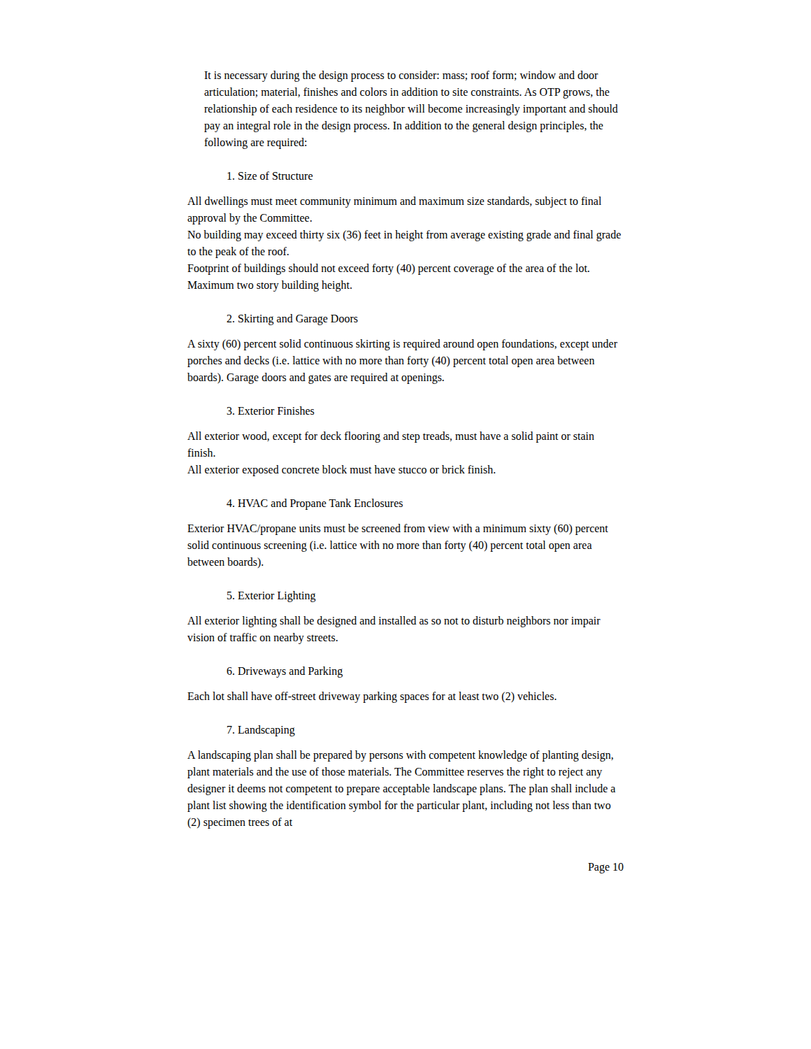It is necessary during the design process to consider: mass; roof form; window and door articulation; material, finishes and colors in addition to site constraints. As OTP grows, the relationship of each residence to its neighbor will become increasingly important and should pay an integral role in the design process. In addition to the general design principles, the following are required:
Size of Structure
All dwellings must meet community minimum and maximum size standards, subject to final approval by the Committee.
No building may exceed thirty six (36) feet in height from average existing grade and final grade to the peak of the roof.
Footprint of buildings should not exceed forty (40) percent coverage of the area of the lot. Maximum two story building height.
Skirting and Garage Doors
A sixty (60) percent solid continuous skirting is required around open foundations, except under porches and decks (i.e. lattice with no more than forty (40) percent total open area between boards). Garage doors and gates are required at openings.
Exterior Finishes
All exterior wood, except for deck flooring and step treads, must have a solid paint or stain finish.
All exterior exposed concrete block must have stucco or brick finish.
HVAC and Propane Tank Enclosures
Exterior HVAC/propane units must be screened from view with a minimum sixty (60) percent solid continuous screening (i.e. lattice with no more than forty (40) percent total open area between boards).
Exterior Lighting
All exterior lighting shall be designed and installed as so not to disturb neighbors nor impair vision of traffic on nearby streets.
Driveways and Parking
Each lot shall have off-street driveway parking spaces for at least two (2) vehicles.
Landscaping
A landscaping plan shall be prepared by persons with competent knowledge of planting design, plant materials and the use of those materials. The Committee reserves the right to reject any designer it deems not competent to prepare acceptable landscape plans. The plan shall include a plant list showing the identification symbol for the particular plant, including not less than two (2) specimen trees of at
Page 10